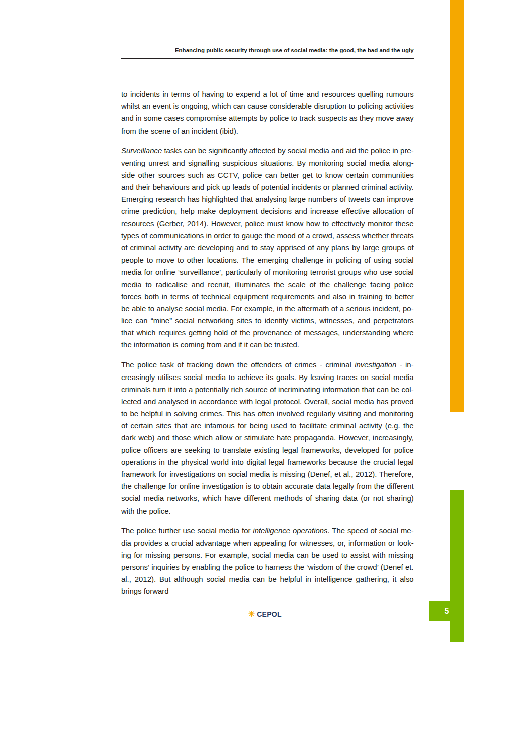Enhancing public security through use of social media: the good, the bad and the ugly
to incidents in terms of having to expend a lot of time and resources quelling rumours whilst an event is ongoing, which can cause considerable disruption to policing activities and in some cases compromise attempts by police to track suspects as they move away from the scene of an incident (ibid).
Surveillance tasks can be significantly affected by social media and aid the police in preventing unrest and signalling suspicious situations. By monitoring social media alongside other sources such as CCTV, police can better get to know certain communities and their behaviours and pick up leads of potential incidents or planned criminal activity. Emerging research has highlighted that analysing large numbers of tweets can improve crime prediction, help make deployment decisions and increase effective allocation of resources (Gerber, 2014). However, police must know how to effectively monitor these types of communications in order to gauge the mood of a crowd, assess whether threats of criminal activity are developing and to stay apprised of any plans by large groups of people to move to other locations. The emerging challenge in policing of using social media for online ‘surveillance’, particularly of monitoring terrorist groups who use social media to radicalise and recruit, illuminates the scale of the challenge facing police forces both in terms of technical equipment requirements and also in training to better be able to analyse social media. For example, in the aftermath of a serious incident, police can “mine” social networking sites to identify victims, witnesses, and perpetrators that which requires getting hold of the provenance of messages, understanding where the information is coming from and if it can be trusted.
The police task of tracking down the offenders of crimes - criminal investigation - increasingly utilises social media to achieve its goals. By leaving traces on social media criminals turn it into a potentially rich source of incriminating information that can be collected and analysed in accordance with legal protocol. Overall, social media has proved to be helpful in solving crimes. This has often involved regularly visiting and monitoring of certain sites that are infamous for being used to facilitate criminal activity (e.g. the dark web) and those which allow or stimulate hate propaganda. However, increasingly, police officers are seeking to translate existing legal frameworks, developed for police operations in the physical world into digital legal frameworks because the crucial legal framework for investigations on social media is missing (Denef, et al., 2012). Therefore, the challenge for online investigation is to obtain accurate data legally from the different social media networks, which have different methods of sharing data (or not sharing) with the police.
The police further use social media for intelligence operations. The speed of social media provides a crucial advantage when appealing for witnesses, or, information or looking for missing persons. For example, social media can be used to assist with missing persons’ inquiries by enabling the police to harness the ‘wisdom of the crowd’ (Denef et. al., 2012). But although social media can be helpful in intelligence gathering, it also brings forward
✳CEPOL
5